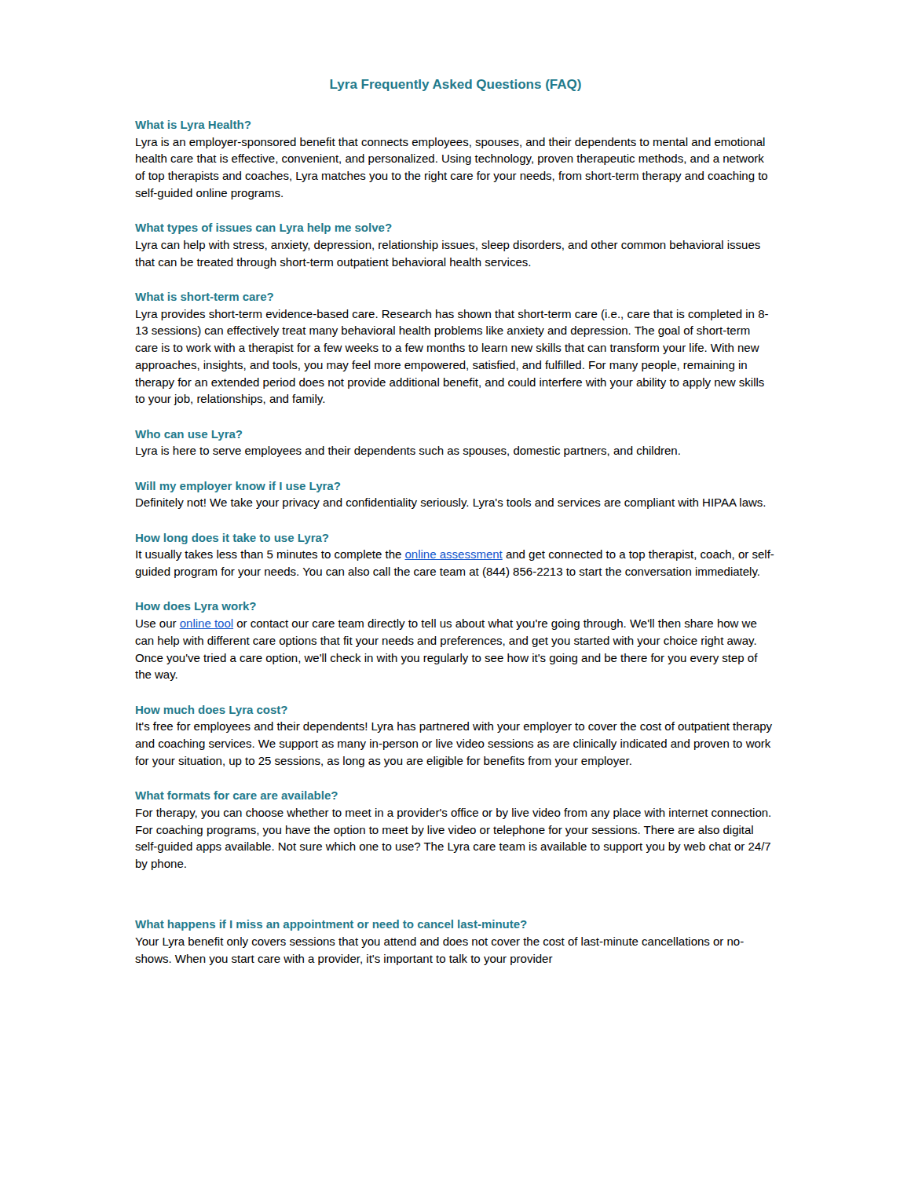Lyra Frequently Asked Questions (FAQ)
What is Lyra Health?
Lyra is an employer-sponsored benefit that connects employees, spouses, and their dependents to mental and emotional health care that is effective, convenient, and personalized. Using technology, proven therapeutic methods, and a network of top therapists and coaches, Lyra matches you to the right care for your needs, from short-term therapy and coaching to self-guided online programs.
What types of issues can Lyra help me solve?
Lyra can help with stress, anxiety, depression, relationship issues, sleep disorders, and other common behavioral issues that can be treated through short-term outpatient behavioral health services.
What is short-term care?
Lyra provides short-term evidence-based care. Research has shown that short-term care (i.e., care that is completed in 8-13 sessions) can effectively treat many behavioral health problems like anxiety and depression. The goal of short-term care is to work with a therapist for a few weeks to a few months to learn new skills that can transform your life. With new approaches, insights, and tools, you may feel more empowered, satisfied, and fulfilled. For many people, remaining in therapy for an extended period does not provide additional benefit, and could interfere with your ability to apply new skills to your job, relationships, and family.
Who can use Lyra?
Lyra is here to serve employees and their dependents such as spouses, domestic partners, and children.
Will my employer know if I use Lyra?
Definitely not! We take your privacy and confidentiality seriously. Lyra's tools and services are compliant with HIPAA laws.
How long does it take to use Lyra?
It usually takes less than 5 minutes to complete the online assessment and get connected to a top therapist, coach, or self-guided program for your needs. You can also call the care team at (844) 856-2213 to start the conversation immediately.
How does Lyra work?
Use our online tool or contact our care team directly to tell us about what you're going through. We'll then share how we can help with different care options that fit your needs and preferences, and get you started with your choice right away. Once you've tried a care option, we'll check in with you regularly to see how it's going and be there for you every step of the way.
How much does Lyra cost?
It's free for employees and their dependents! Lyra has partnered with your employer to cover the cost of outpatient therapy and coaching services. We support as many in-person or live video sessions as are clinically indicated and proven to work for your situation, up to 25 sessions, as long as you are eligible for benefits from your employer.
What formats for care are available?
For therapy, you can choose whether to meet in a provider's office or by live video from any place with internet connection. For coaching programs, you have the option to meet by live video or telephone for your sessions. There are also digital self-guided apps available. Not sure which one to use? The Lyra care team is available to support you by web chat or 24/7 by phone.
What happens if I miss an appointment or need to cancel last-minute?
Your Lyra benefit only covers sessions that you attend and does not cover the cost of last-minute cancellations or no-shows. When you start care with a provider, it's important to talk to your provider